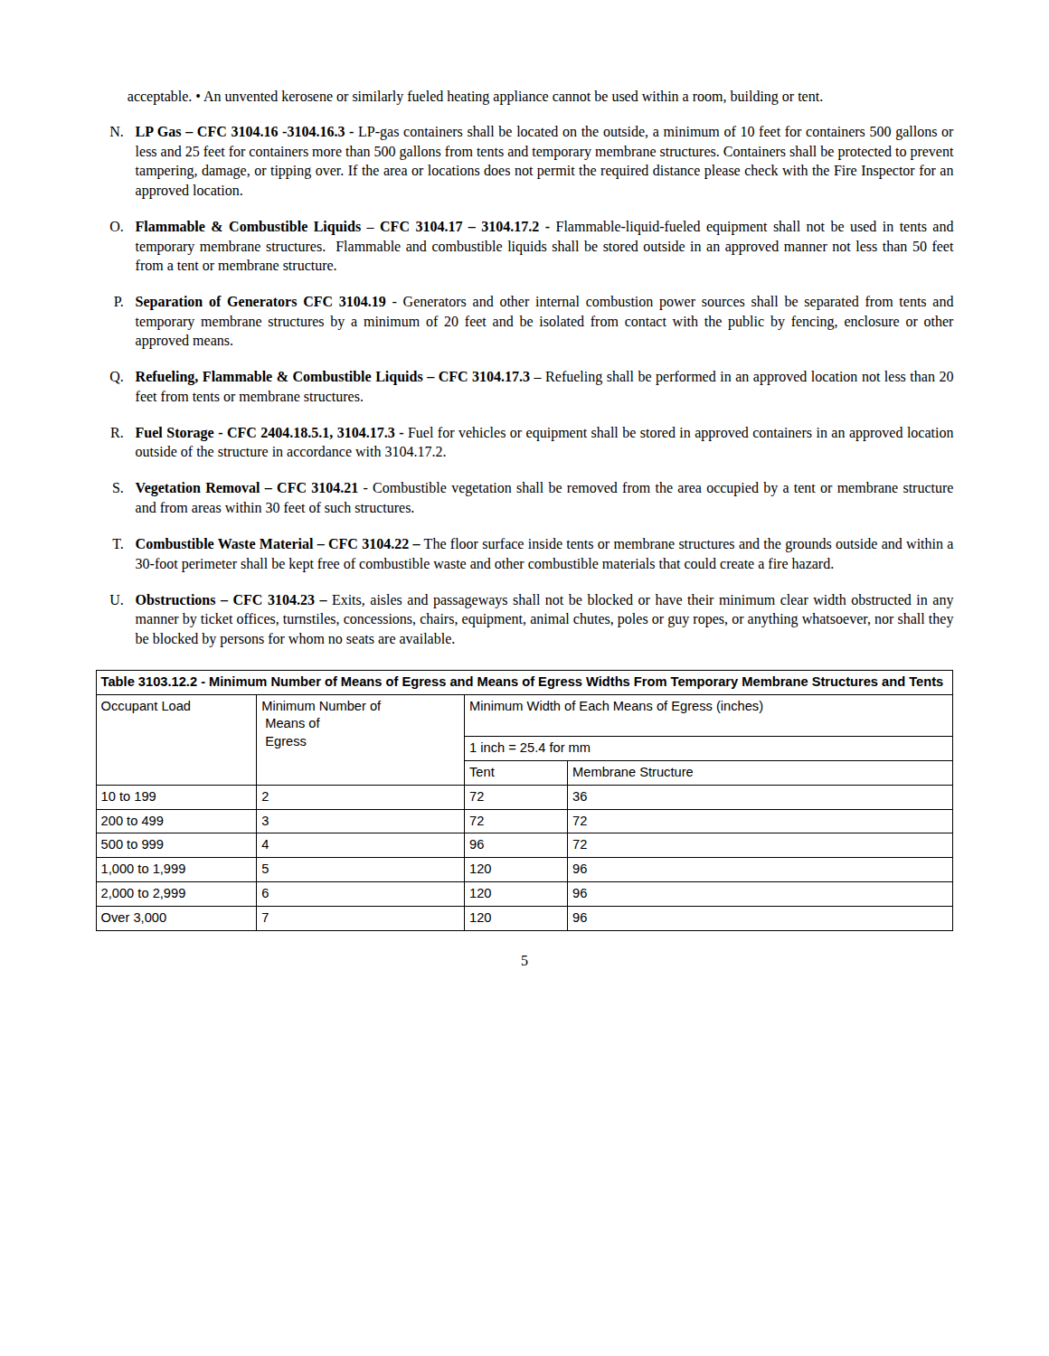acceptable. • An unvented kerosene or similarly fueled heating appliance cannot be used within a room, building or tent.
LP Gas – CFC 3104.16 -3104.16.3 - LP-gas containers shall be located on the outside, a minimum of 10 feet for containers 500 gallons or less and 25 feet for containers more than 500 gallons from tents and temporary membrane structures. Containers shall be protected to prevent tampering, damage, or tipping over. If the area or locations does not permit the required distance please check with the Fire Inspector for an approved location.
Flammable & Combustible Liquids – CFC 3104.17 – 3104.17.2 - Flammable-liquid-fueled equipment shall not be used in tents and temporary membrane structures. Flammable and combustible liquids shall be stored outside in an approved manner not less than 50 feet from a tent or membrane structure.
Separation of Generators CFC 3104.19 - Generators and other internal combustion power sources shall be separated from tents and temporary membrane structures by a minimum of 20 feet and be isolated from contact with the public by fencing, enclosure or other approved means.
Refueling, Flammable & Combustible Liquids – CFC 3104.17.3 – Refueling shall be performed in an approved location not less than 20 feet from tents or membrane structures.
Fuel Storage - CFC 2404.18.5.1, 3104.17.3 - Fuel for vehicles or equipment shall be stored in approved containers in an approved location outside of the structure in accordance with 3104.17.2.
Vegetation Removal – CFC 3104.21 - Combustible vegetation shall be removed from the area occupied by a tent or membrane structure and from areas within 30 feet of such structures.
Combustible Waste Material – CFC 3104.22 – The floor surface inside tents or membrane structures and the grounds outside and within a 30-foot perimeter shall be kept free of combustible waste and other combustible materials that could create a fire hazard.
Obstructions – CFC 3104.23 – Exits, aisles and passageways shall not be blocked or have their minimum clear width obstructed in any manner by ticket offices, turnstiles, concessions, chairs, equipment, animal chutes, poles or guy ropes, or anything whatsoever, nor shall they be blocked by persons for whom no seats are available.
Table 3103.12.2 - Minimum Number of Means of Egress and Means of Egress Widths From Temporary Membrane Structures and Tents
| Occupant Load | Minimum Number of Means of Egress | Minimum Width of Each Means of Egress (inches) |
| 1 inch = 25.4 for mm |
| Tent | Membrane Structure |
| 10 to 199 | 2 | 72 | 36 |
| 200 to 499 | 3 | 72 | 72 |
| 500 to 999 | 4 | 96 | 72 |
| 1,000 to 1,999 | 5 | 120 | 96 |
| 2,000 to 2,999 | 6 | 120 | 96 |
| Over 3,000 | 7 | 120 | 96 |
5